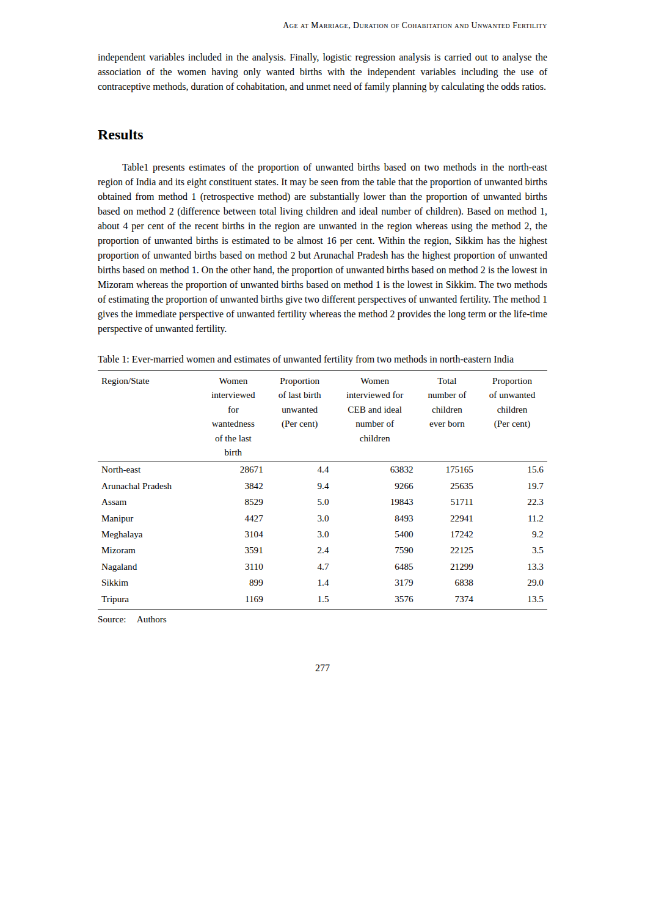Age at Marriage, Duration of Cohabitation and Unwanted Fertility
independent variables included in the analysis. Finally, logistic regression analysis is carried out to analyse the association of the women having only wanted births with the independent variables including the use of contraceptive methods, duration of cohabitation, and unmet need of family planning by calculating the odds ratios.
Results
Table1 presents estimates of the proportion of unwanted births based on two methods in the north-east region of India and its eight constituent states. It may be seen from the table that the proportion of unwanted births obtained from method 1 (retrospective method) are substantially lower than the proportion of unwanted births based on method 2 (difference between total living children and ideal number of children). Based on method 1, about 4 per cent of the recent births in the region are unwanted in the region whereas using the method 2, the proportion of unwanted births is estimated to be almost 16 per cent. Within the region, Sikkim has the highest proportion of unwanted births based on method 2 but Arunachal Pradesh has the highest proportion of unwanted births based on method 1. On the other hand, the proportion of unwanted births based on method 2 is the lowest in Mizoram whereas the proportion of unwanted births based on method 1 is the lowest in Sikkim. The two methods of estimating the proportion of unwanted births give two different perspectives of unwanted fertility. The method 1 gives the immediate perspective of unwanted fertility whereas the method 2 provides the long term or the life-time perspective of unwanted fertility.
Table 1: Ever-married women and estimates of unwanted fertility from two methods in north-eastern India
| Region/State | Women | Proportion | Women | Total | Proportion |
| --- | --- | --- | --- | --- | --- |
| | interviewed | of last birth | interviewed for | number of | of unwanted |
| | for | unwanted | CEB and ideal | children | children |
| | wantedness | (Per cent) | number of | ever born | (Per cent) |
| | of the last | | children | | |
| | birth | | | | |
| North-east | 28671 | 4.4 | 63832 | 175165 | 15.6 |
| Arunachal Pradesh | 3842 | 9.4 | 9266 | 25635 | 19.7 |
| Assam | 8529 | 5.0 | 19843 | 51711 | 22.3 |
| Manipur | 4427 | 3.0 | 8493 | 22941 | 11.2 |
| Meghalaya | 3104 | 3.0 | 5400 | 17242 | 9.2 |
| Mizoram | 3591 | 2.4 | 7590 | 22125 | 3.5 |
| Nagaland | 3110 | 4.7 | 6485 | 21299 | 13.3 |
| Sikkim | 899 | 1.4 | 3179 | 6838 | 29.0 |
| Tripura | 1169 | 1.5 | 3576 | 7374 | 13.5 |
Source: Authors
277